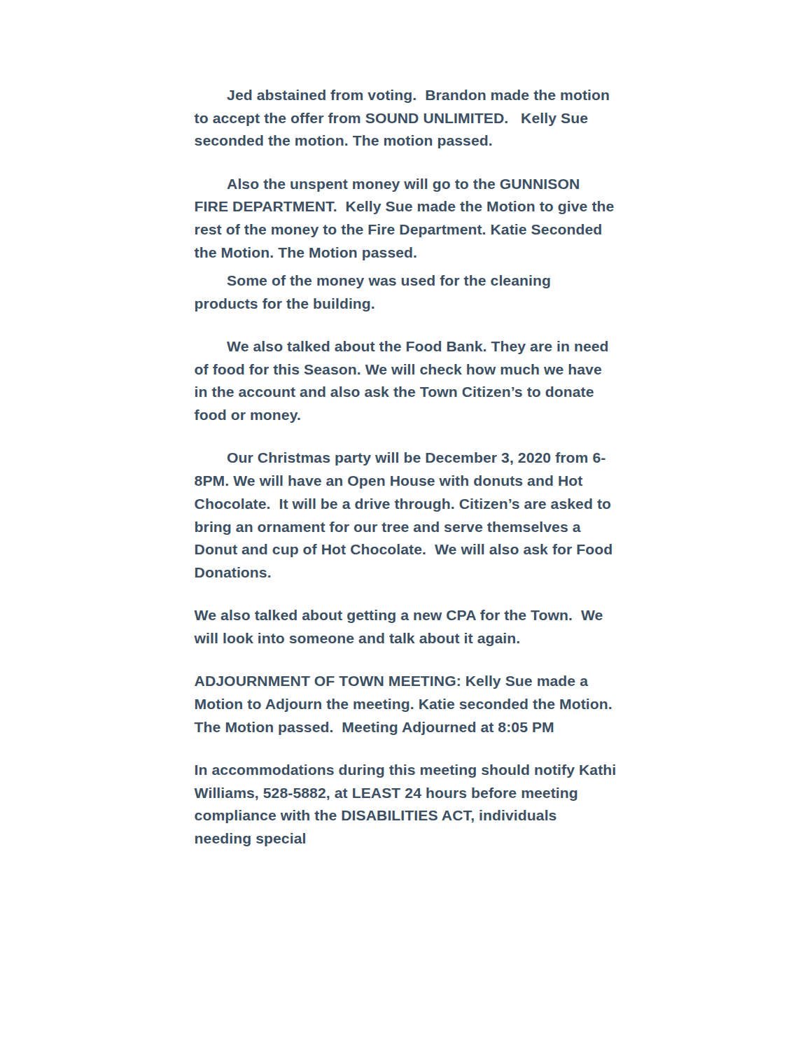Jed abstained from voting. Brandon made the motion to accept the offer from SOUND UNLIMITED. Kelly Sue seconded the motion. The motion passed.
Also the unspent money will go to the GUNNISON FIRE DEPARTMENT. Kelly Sue made the Motion to give the rest of the money to the Fire Department. Katie Seconded the Motion. The Motion passed.
Some of the money was used for the cleaning products for the building.
We also talked about the Food Bank. They are in need of food for this Season. We will check how much we have in the account and also ask the Town Citizen’s to donate food or money.
Our Christmas party will be December 3, 2020 from 6-8PM. We will have an Open House with donuts and Hot Chocolate. It will be a drive through. Citizen’s are asked to bring an ornament for our tree and serve themselves a Donut and cup of Hot Chocolate. We will also ask for Food Donations.
We also talked about getting a new CPA for the Town. We will look into someone and talk about it again.
ADJOURNMENT OF TOWN MEETING: Kelly Sue made a Motion to Adjourn the meeting. Katie seconded the Motion. The Motion passed. Meeting Adjourned at 8:05 PM
In accommodations during this meeting should notify Kathi Williams, 528-5882, at LEAST 24 hours before meeting compliance with the DISABILITIES ACT, individuals needing special